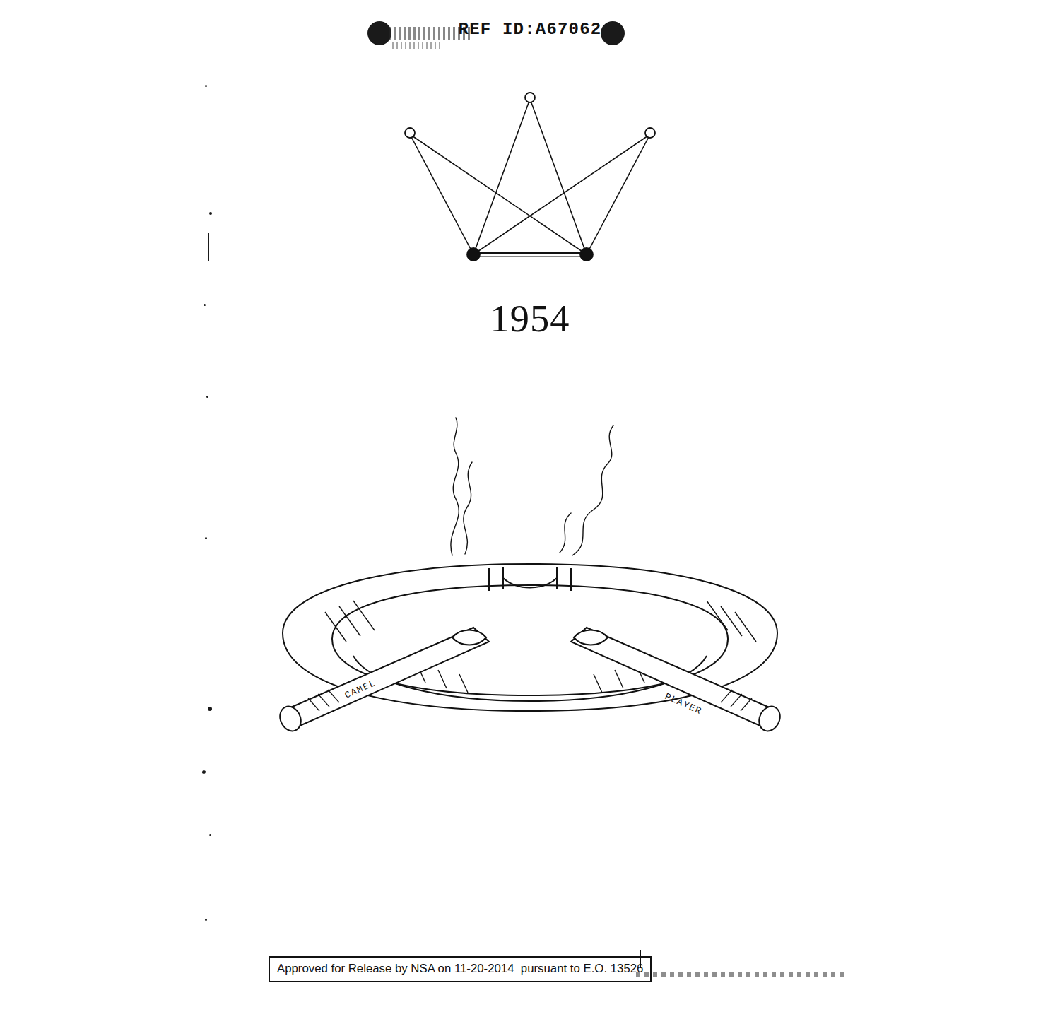REF ID:A67062
1954
CAMEL PLAYER
Approved for Release by NSA on 11-20-2014 pursuant to E.O. 13526